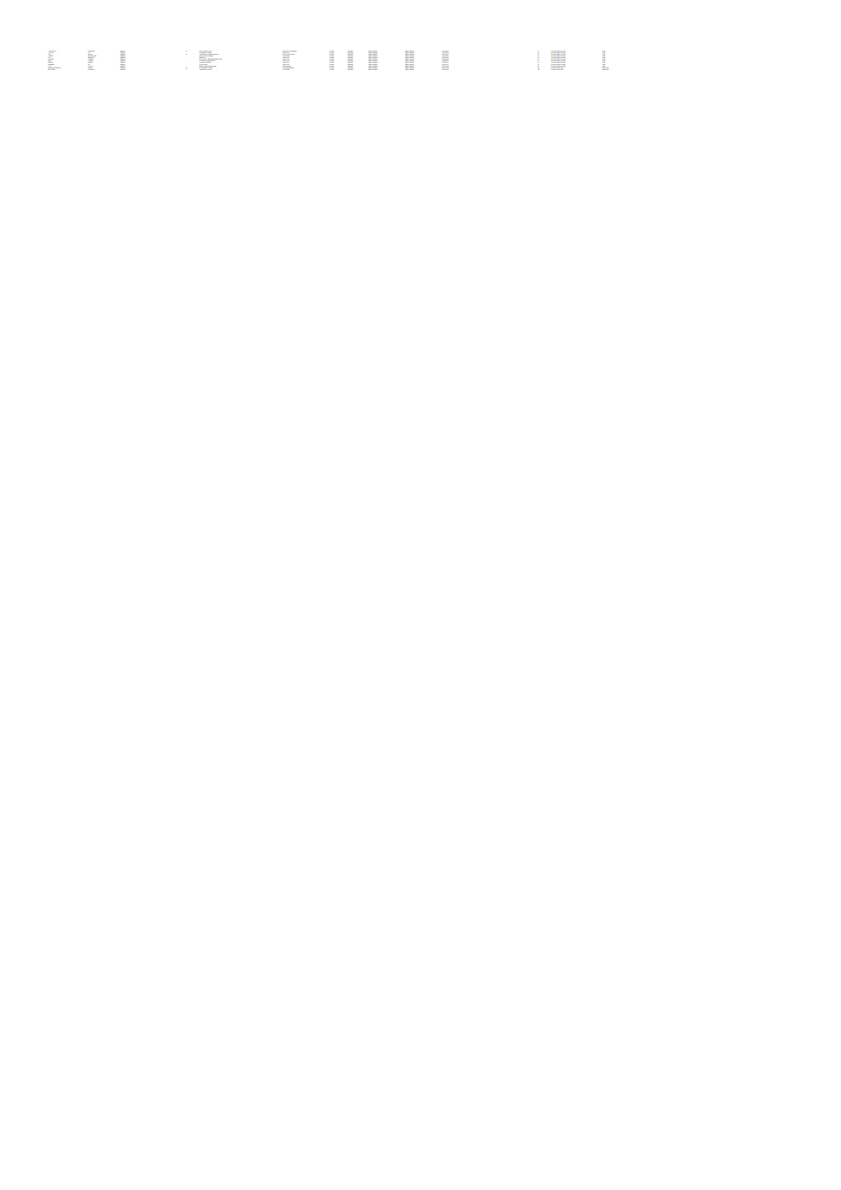| AMADEI LUPAN | VÉRONIQUE | MEDECIN | 10 | RUE ANATOLE FRANCE | 92800 LEVALLOIS PERRET | FRANCE | DOCTEUR | DERMATOLOGIE | DERMATOLOGIE | 10001415005 | | 56 | 26/10/2017 RESTAURATION | CHER |
| ATAZA IFE | ANA | MEDECIN | | 14 RUE DES SAUTIERS | 75002 PARIS | FRANCE | DOCTEUR | DERMATOLOGIE | DERMATOLOGIE | 10001430501 | | 56 | 26/10/2017 RESTAURATION | CHER |
| AVET | RÉGINE | MEDECIN | 15 | AVENUE JEAN JACQUES ROUSSEAU | 95400 SAINT GRATIEN | FRANCE | DOCTEUR | DERMATOLOGIE | DERMATOLOGIE | 10001413003 | | 56 | 26/10/2017 RESTAURATION | CHER |
| AZOUBIB | JEAN-BAPTISTE | MEDECIN | | 9 RUE ARTS ET MARBRES | 93400 BONDY | FRANCE | DOCTEUR | DERMATOLOGIE | DERMATOLOGIE | 10001478034 | | 56 | 26/10/2017 RESTAURATION | CHER |
| BAIK | GENEVIÈVE | MEDECIN | 4 | RUE BELLATY | 75002 PARIS | FRANCE | DOCTEUR | DERMATOLOGIE | DERMATOLOGIE | 10001046058 | | 56 | 26/10/2017 RESTAURATION | CHER |
| BARLIERE | ISABELLE | MEDECIN | | SITE ASS DE L ABBÉ GEORGES RENAUDOT | 75002 PARIS | FRANCE | DOCTEUR | DERMATOLOGIE | DERMATOLOGIE | 10001756733 | | 56 | 26/10/2017 RESTAURATION | CHER |
| PETIT | ANTOINE | MEDECIN | | 1 AVENUE CLAUDE VELLEFAUX | 75002 PARIS | FRANCE | DOCTEUR | DERMATOLOGIE | DERMATOLOGIE | 10001585777 | | 56 | 26/10/2017 RESTAURATION | CHER |
| SERVIER | MIRELLE | MEDECIN | | 14 RUE DU GARDIENT | 75011 PARIS | FRANCE | DOCTEUR | DERMATOLOGIE | DERMATOLOGIE | 10000994731 | | 56 | 26/10/2017 RESTAURATION | CHER |
| CLEMENCE | LUC | MEDECIN | | 74 RUE RAMON | 75002 PARIS | FRANCE | DOCTEUR | DERMATOLOGIE | DERMATOLOGIE | 10000994009 | | 56 | 26/10/2017 RESTAURATION | CHER |
| VALAT | PASCALE | MEDECIN | | SERVE MARCELLIN BERTHELOT | 92002 ORANGE | FRANCE | DOCTEUR | DERMATOLOGIE | DERMATOLOGIE | 10001464023 | | 56 | 26/10/2017 RESTAURATION | CHER |
| BOUSQUET TOULOUSE | RÉGINE | MEDECIN | 246 | PLACE ERNEST GRANIER | 34000 MONTPELLIER | FRANCE | DOCTEUR | DERMATOLOGIE | DERMATOLOGIE | 10001414022 | | 800 | 11/12/2017 FORMATION | FORMATION |
| DE SAUVERS | CLARENCE | MEDECIN | 40 | AVENUE JEAN JAURÈS | 34000 NIMES | FRANCE | DOCTEUR | DERMATOLOGIE | DERMATOLOGIE | 10002481435 | | 450 | 11/12/2017 FORMATION | FORMATION |